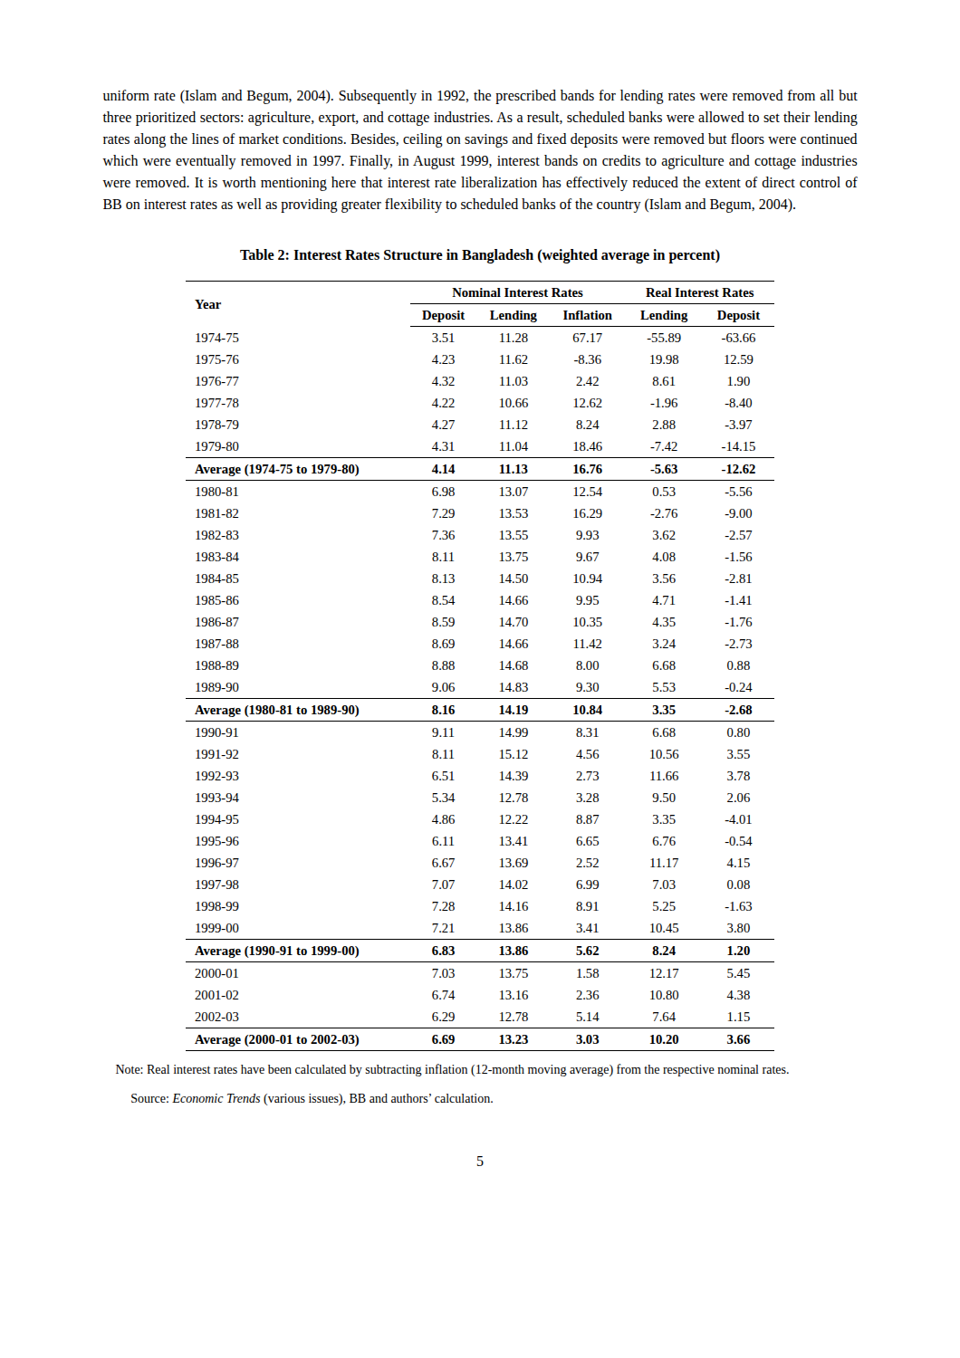uniform rate (Islam and Begum, 2004). Subsequently in 1992, the prescribed bands for lending rates were removed from all but three prioritized sectors: agriculture, export, and cottage industries. As a result, scheduled banks were allowed to set their lending rates along the lines of market conditions. Besides, ceiling on savings and fixed deposits were removed but floors were continued which were eventually removed in 1997. Finally, in August 1999, interest bands on credits to agriculture and cottage industries were removed. It is worth mentioning here that interest rate liberalization has effectively reduced the extent of direct control of BB on interest rates as well as providing greater flexibility to scheduled banks of the country (Islam and Begum, 2004).
Table 2: Interest Rates Structure in Bangladesh (weighted average in percent)
| Year | Nominal Interest Rates | Real Interest Rates |
| --- | --- | --- |
| Deposit | Lending | Inflation | Lending | Deposit |
| 1974-75 | 3.51 | 11.28 | 67.17 | -55.89 | -63.66 |
| 1975-76 | 4.23 | 11.62 | -8.36 | 19.98 | 12.59 |
| 1976-77 | 4.32 | 11.03 | 2.42 | 8.61 | 1.90 |
| 1977-78 | 4.22 | 10.66 | 12.62 | -1.96 | -8.40 |
| 1978-79 | 4.27 | 11.12 | 8.24 | 2.88 | -3.97 |
| 1979-80 | 4.31 | 11.04 | 18.46 | -7.42 | -14.15 |
| Average (1974-75 to 1979-80) | 4.14 | 11.13 | 16.76 | -5.63 | -12.62 |
| 1980-81 | 6.98 | 13.07 | 12.54 | 0.53 | -5.56 |
| 1981-82 | 7.29 | 13.53 | 16.29 | -2.76 | -9.00 |
| 1982-83 | 7.36 | 13.55 | 9.93 | 3.62 | -2.57 |
| 1983-84 | 8.11 | 13.75 | 9.67 | 4.08 | -1.56 |
| 1984-85 | 8.13 | 14.50 | 10.94 | 3.56 | -2.81 |
| 1985-86 | 8.54 | 14.66 | 9.95 | 4.71 | -1.41 |
| 1986-87 | 8.59 | 14.70 | 10.35 | 4.35 | -1.76 |
| 1987-88 | 8.69 | 14.66 | 11.42 | 3.24 | -2.73 |
| 1988-89 | 8.88 | 14.68 | 8.00 | 6.68 | 0.88 |
| 1989-90 | 9.06 | 14.83 | 9.30 | 5.53 | -0.24 |
| Average (1980-81 to 1989-90) | 8.16 | 14.19 | 10.84 | 3.35 | -2.68 |
| 1990-91 | 9.11 | 14.99 | 8.31 | 6.68 | 0.80 |
| 1991-92 | 8.11 | 15.12 | 4.56 | 10.56 | 3.55 |
| 1992-93 | 6.51 | 14.39 | 2.73 | 11.66 | 3.78 |
| 1993-94 | 5.34 | 12.78 | 3.28 | 9.50 | 2.06 |
| 1994-95 | 4.86 | 12.22 | 8.87 | 3.35 | -4.01 |
| 1995-96 | 6.11 | 13.41 | 6.65 | 6.76 | -0.54 |
| 1996-97 | 6.67 | 13.69 | 2.52 | 11.17 | 4.15 |
| 1997-98 | 7.07 | 14.02 | 6.99 | 7.03 | 0.08 |
| 1998-99 | 7.28 | 14.16 | 8.91 | 5.25 | -1.63 |
| 1999-00 | 7.21 | 13.86 | 3.41 | 10.45 | 3.80 |
| Average (1990-91 to 1999-00) | 6.83 | 13.86 | 5.62 | 8.24 | 1.20 |
| 2000-01 | 7.03 | 13.75 | 1.58 | 12.17 | 5.45 |
| 2001-02 | 6.74 | 13.16 | 2.36 | 10.80 | 4.38 |
| 2002-03 | 6.29 | 12.78 | 5.14 | 7.64 | 1.15 |
| Average (2000-01 to 2002-03) | 6.69 | 13.23 | 3.03 | 10.20 | 3.66 |
Note: Real interest rates have been calculated by subtracting inflation (12-month moving average) from the respective nominal rates.
Source: Economic Trends (various issues), BB and authors’ calculation.
5